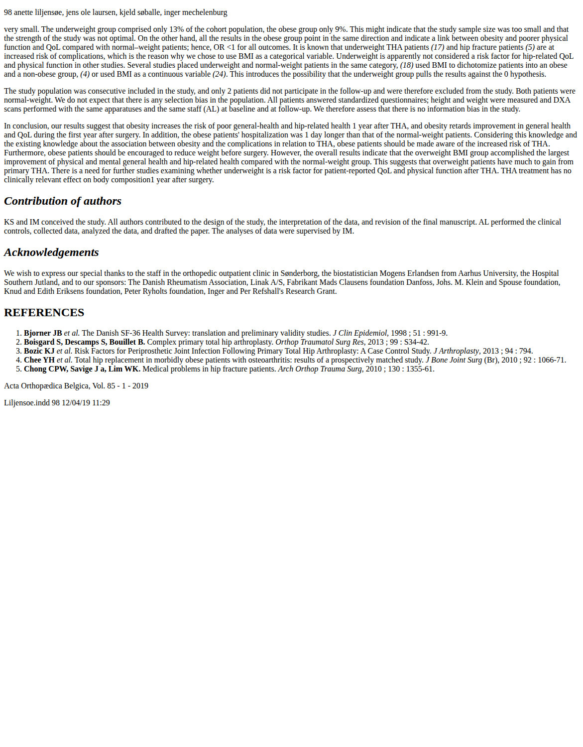98 anette liljensøe, jens ole laursen, kjeld søballe, inger mechelenburg
very small. The underweight group comprised only 13% of the cohort population, the obese group only 9%. This might indicate that the study sample size was too small and that the strength of the study was not optimal. On the other hand, all the results in the obese group point in the same direction and indicate a link between obesity and poorer physical function and QoL compared with normal–weight patients; hence, OR <1 for all outcomes. It is known that underweight THA patients (17) and hip fracture patients (5) are at increased risk of complications, which is the reason why we chose to use BMI as a categorical variable. Underweight is apparently not considered a risk factor for hip-related QoL and physical function in other studies. Several studies placed underweight and normal-weight patients in the same category, (18) used BMI to dichotomize patients into an obese and a non-obese group, (4) or used BMI as a continuous variable (24). This introduces the possibility that the underweight group pulls the results against the 0 hypothesis.
The study population was consecutive included in the study, and only 2 patients did not participate in the follow-up and were therefore excluded from the study. Both patients were normal-weight. We do not expect that there is any selection bias in the population. All patients answered standardized questionnaires; height and weight were measured and DXA scans performed with the same apparatuses and the same staff (AL) at baseline and at follow-up. We therefore assess that there is no information bias in the study.
In conclusion, our results suggest that obesity increases the risk of poor general-health and hip-related health 1 year after THA, and obesity retards improvement in general health and QoL during the first year after surgery. In addition, the obese patients' hospitalization was 1 day longer than that of the normal-weight patients. Considering this knowledge and the existing knowledge about the association between obesity and the complications in relation to THA, obese patients should be made aware of the increased risk of THA. Furthermore, obese patients should be encouraged to reduce weight before surgery. However, the overall results indicate that the overweight BMI group accomplished the largest improvement of physical and mental general health and hip-related health compared with the normal-weight group. This suggests that overweight patients have much to gain from primary THA. There is a need for further studies examining whether underweight is a risk factor for patient-reported QoL and physical function after THA. THA treatment has no clinically relevant effect on body composition1 year after surgery.
Contribution of authors
KS and IM conceived the study. All authors contributed to the design of the study, the interpretation of the data, and revision of the final manuscript. AL performed the clinical controls, collected data, analyzed the data, and drafted the paper. The analyses of data were supervised by IM.
Acknowledgements
We wish to express our special thanks to the staff in the orthopedic outpatient clinic in Sønderborg, the biostatistician Mogens Erlandsen from Aarhus University, the Hospital Southern Jutland, and to our sponsors: The Danish Rheumatism Association, Linak A/S, Fabrikant Mads Clausens foundation Danfoss, Johs. M. Klein and Spouse foundation, Knud and Edith Eriksens foundation, Peter Ryholts foundation, Inger and Per Refshall's Research Grant.
REFERENCES
Bjorner JB et al. The Danish SF-36 Health Survey: translation and preliminary validity studies. J Clin Epidemiol, 1998 ; 51 : 991-9.
Boisgard S, Descamps S, Bouillet B. Complex primary total hip arthroplasty. Orthop Traumatol Surg Res, 2013 ; 99 : S34-42.
Bozic KJ et al. Risk Factors for Periprosthetic Joint Infection Following Primary Total Hip Arthroplasty: A Case Control Study. J Arthroplasty, 2013 ; 94 : 794.
Chee YH et al. Total hip replacement in morbidly obese patients with osteoarthritis: results of a prospectively matched study. J Bone Joint Surg (Br), 2010 ; 92 : 1066-71.
Chong CPW, Savige J a, Lim WK. Medical problems in hip fracture patients. Arch Orthop Trauma Surg, 2010 ; 130 : 1355-61.
Acta Orthopædica Belgica, Vol. 85 - 1 - 2019
Liljensoe.indd 98 12/04/19 11:29